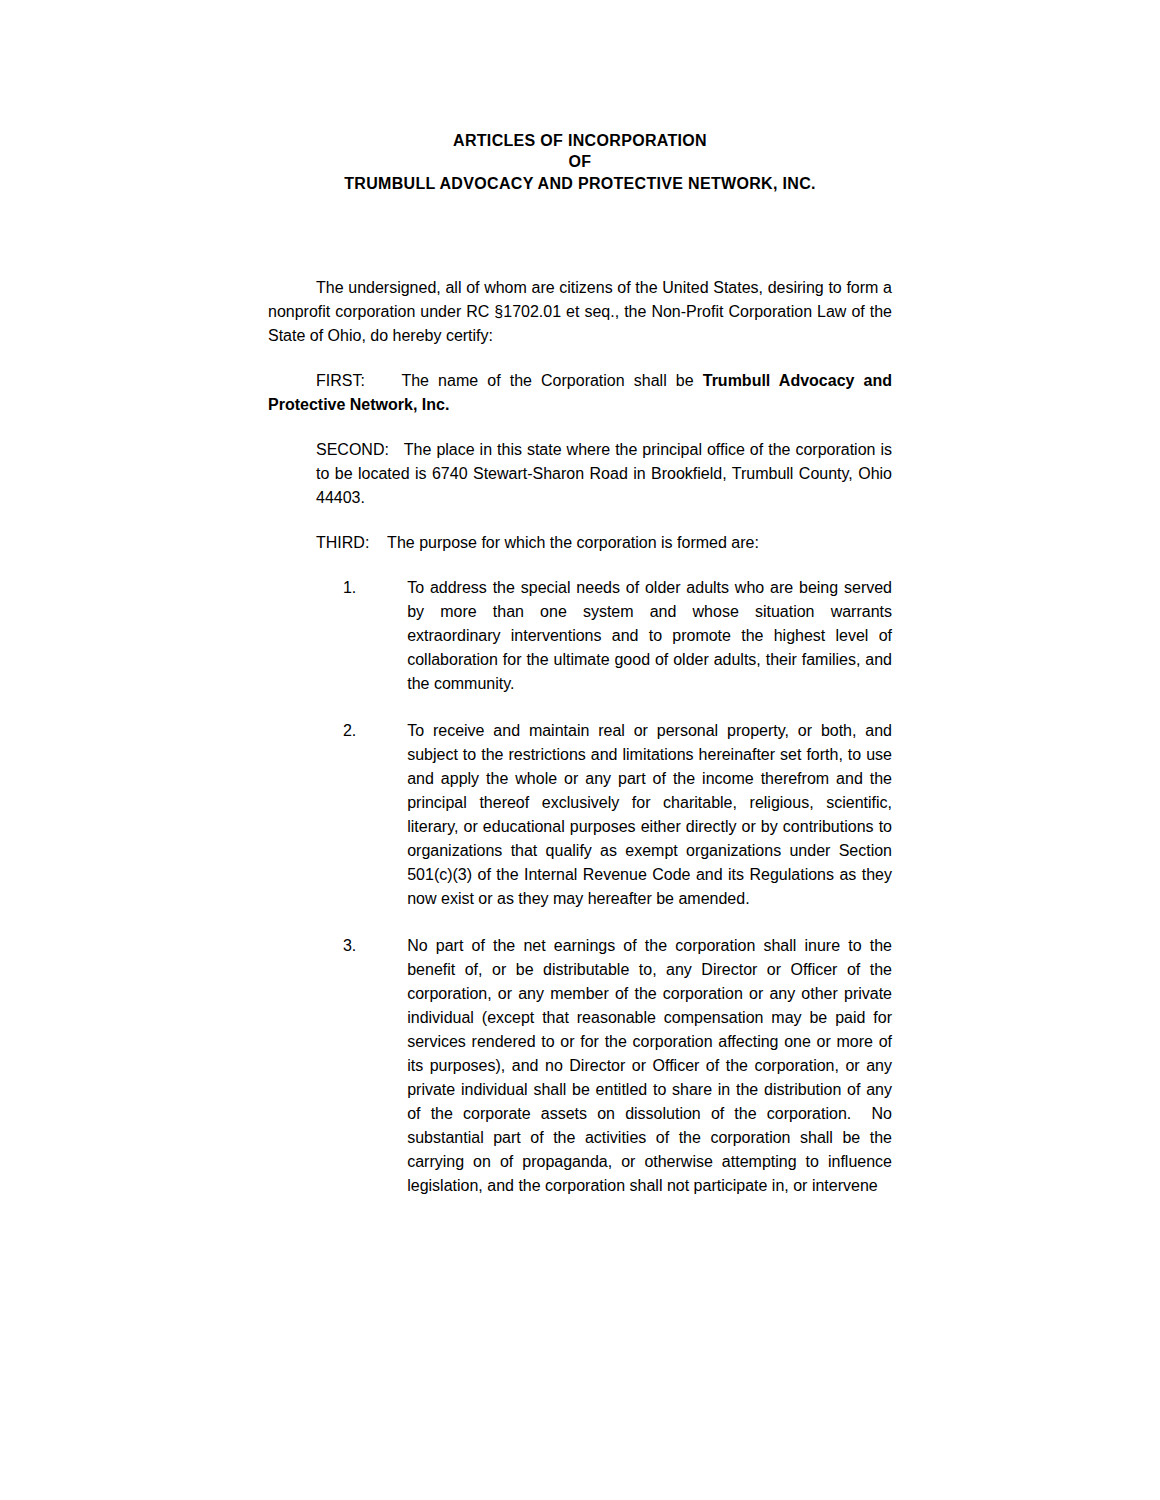ARTICLES OF INCORPORATION
OF
TRUMBULL ADVOCACY AND PROTECTIVE NETWORK, INC.
The undersigned, all of whom are citizens of the United States, desiring to form a nonprofit corporation under RC §1702.01 et seq., the Non-Profit Corporation Law of the State of Ohio, do hereby certify:
FIRST: The name of the Corporation shall be Trumbull Advocacy and Protective Network, Inc.
SECOND: The place in this state where the principal office of the corporation is to be located is 6740 Stewart-Sharon Road in Brookfield, Trumbull County, Ohio 44403.
THIRD: The purpose for which the corporation is formed are:
1. To address the special needs of older adults who are being served by more than one system and whose situation warrants extraordinary interventions and to promote the highest level of collaboration for the ultimate good of older adults, their families, and the community.
2. To receive and maintain real or personal property, or both, and subject to the restrictions and limitations hereinafter set forth, to use and apply the whole or any part of the income therefrom and the principal thereof exclusively for charitable, religious, scientific, literary, or educational purposes either directly or by contributions to organizations that qualify as exempt organizations under Section 501(c)(3) of the Internal Revenue Code and its Regulations as they now exist or as they may hereafter be amended.
3. No part of the net earnings of the corporation shall inure to the benefit of, or be distributable to, any Director or Officer of the corporation, or any member of the corporation or any other private individual (except that reasonable compensation may be paid for services rendered to or for the corporation affecting one or more of its purposes), and no Director or Officer of the corporation, or any private individual shall be entitled to share in the distribution of any of the corporate assets on dissolution of the corporation. No substantial part of the activities of the corporation shall be the carrying on of propaganda, or otherwise attempting to influence legislation, and the corporation shall not participate in, or intervene